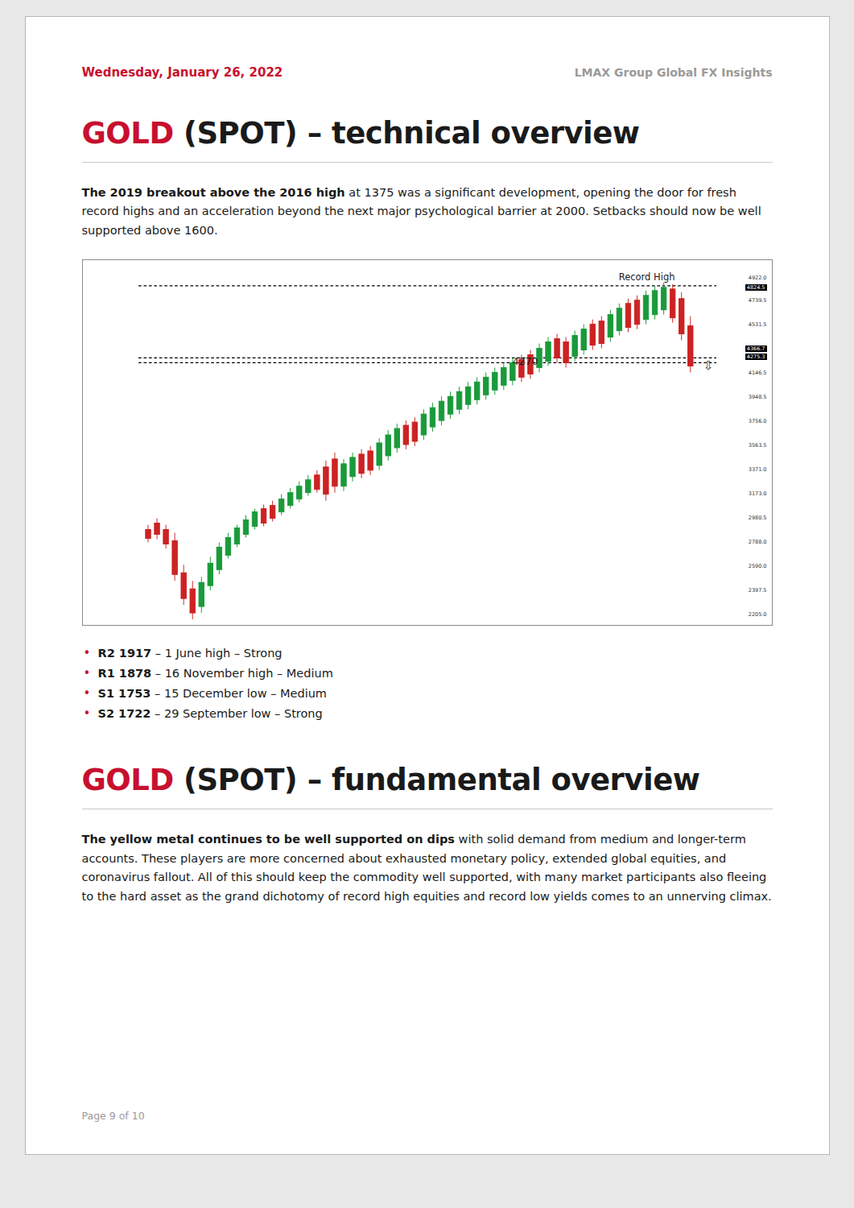Wednesday, January 26, 2022
LMAX Group Global FX Insights
GOLD (SPOT) – technical overview
The 2019 breakout above the 2016 high at 1375 was a significant development, opening the door for fresh record highs and an acceleration beyond the next major psychological barrier at 2000. Setbacks should now be well supported above 1600.
Record High
4270
⇩
4922.0
4824.5
4739.5
4531.5
4366.7
4275.3
4146.5
3948.5
3756.0
3563.5
3371.0
3173.0
2980.5
2788.0
2590.0
2397.5
2205.0
R2 1917 – 1 June high – Strong
R1 1878 – 16 November high – Medium
S1 1753 – 15 December low – Medium
S2 1722 – 29 September low – Strong
GOLD (SPOT) – fundamental overview
The yellow metal continues to be well supported on dips with solid demand from medium and longer-term accounts. These players are more concerned about exhausted monetary policy, extended global equities, and coronavirus fallout. All of this should keep the commodity well supported, with many market participants also fleeing to the hard asset as the grand dichotomy of record high equities and record low yields comes to an unnerving climax.
Page 9 of 10